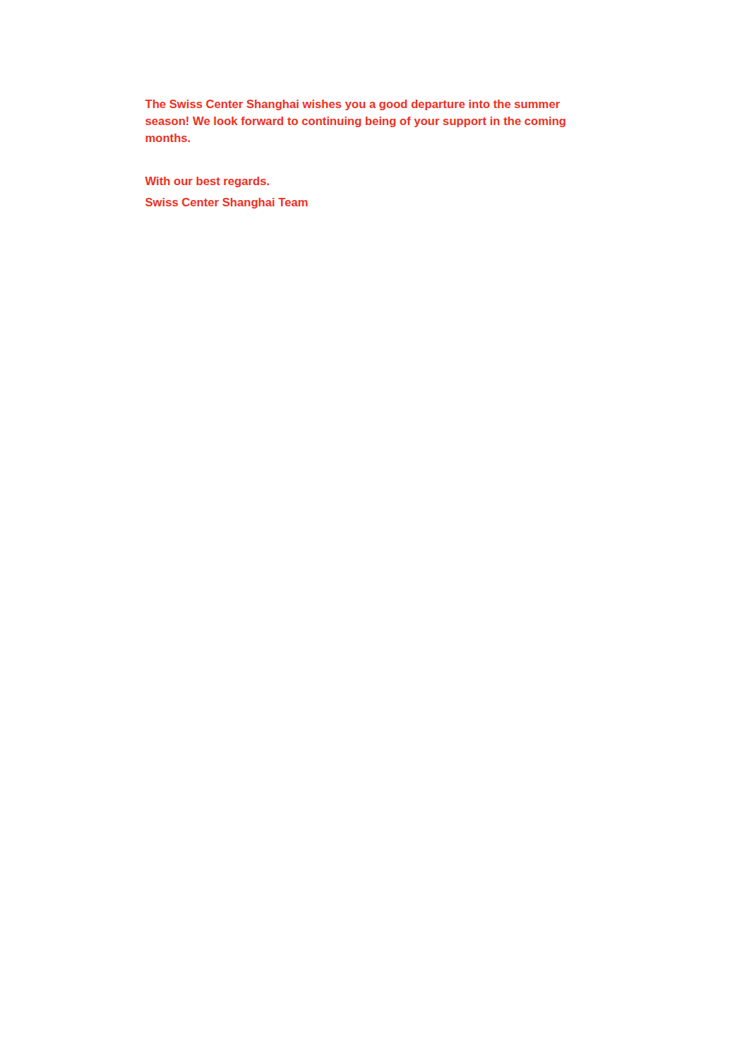The Swiss Center Shanghai wishes you a good departure into the summer season! We look forward to continuing being of your support in the coming months.
With our best regards.
Swiss Center Shanghai Team